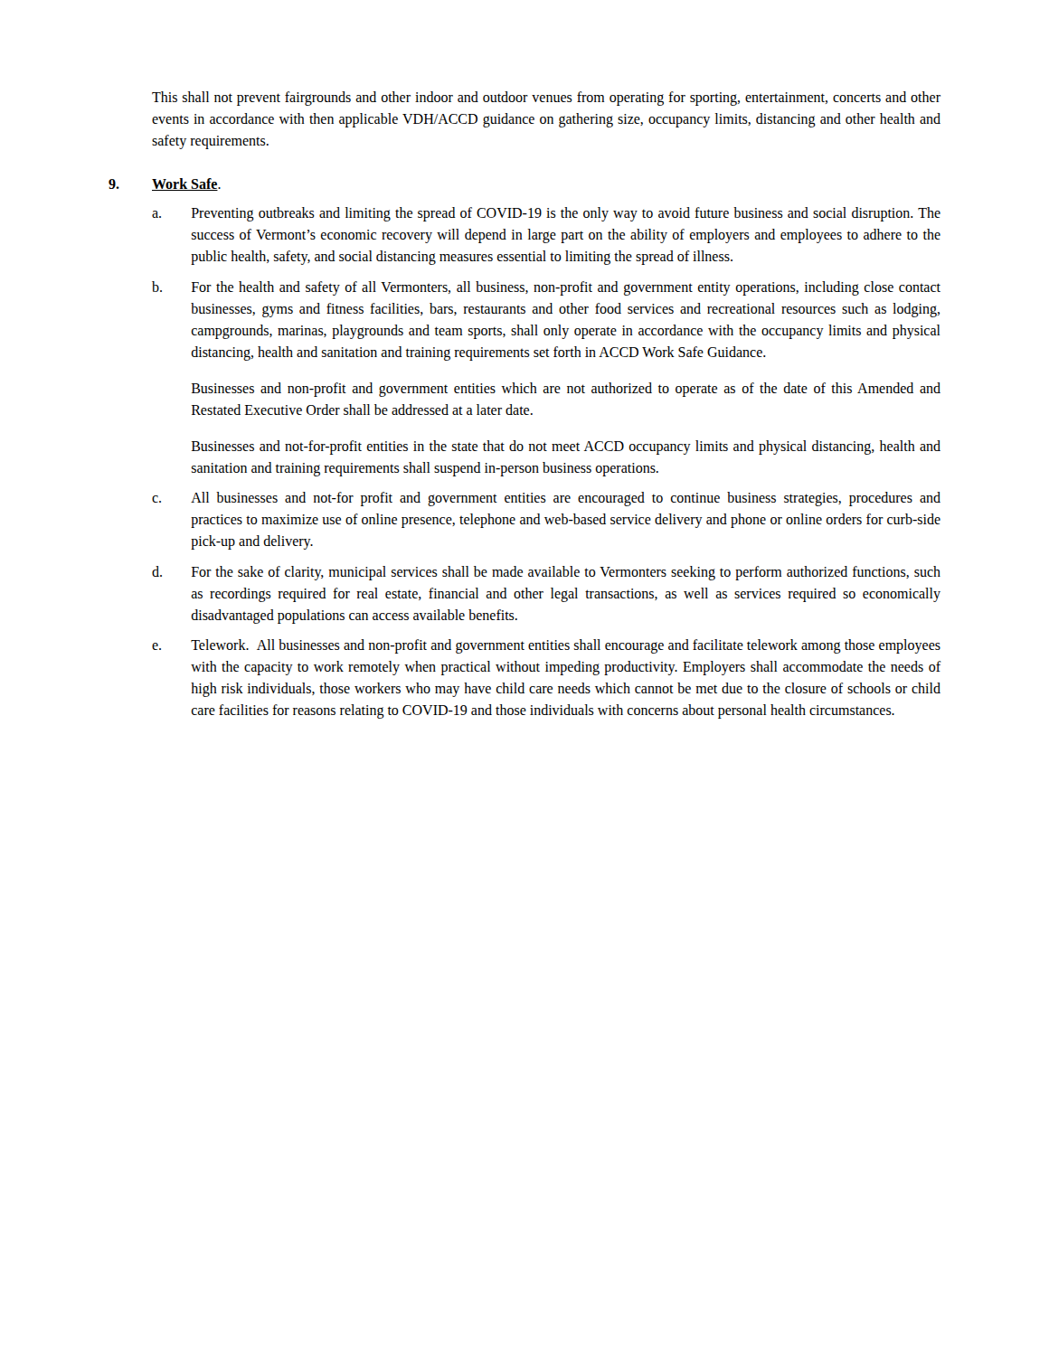This shall not prevent fairgrounds and other indoor and outdoor venues from operating for sporting, entertainment, concerts and other events in accordance with then applicable VDH/ACCD guidance on gathering size, occupancy limits, distancing and other health and safety requirements.
9. Work Safe.
a. Preventing outbreaks and limiting the spread of COVID-19 is the only way to avoid future business and social disruption. The success of Vermont’s economic recovery will depend in large part on the ability of employers and employees to adhere to the public health, safety, and social distancing measures essential to limiting the spread of illness.
b.
For the health and safety of all Vermonters, all business, non-profit and government entity operations, including close contact businesses, gyms and fitness facilities, bars, restaurants and other food services and recreational resources such as lodging, campgrounds, marinas, playgrounds and team sports, shall only operate in accordance with the occupancy limits and physical distancing, health and sanitation and training requirements set forth in ACCD Work Safe Guidance.
Businesses and non-profit and government entities which are not authorized to operate as of the date of this Amended and Restated Executive Order shall be addressed at a later date.
Businesses and not-for-profit entities in the state that do not meet ACCD occupancy limits and physical distancing, health and sanitation and training requirements shall suspend in-person business operations.
c. All businesses and not-for profit and government entities are encouraged to continue business strategies, procedures and practices to maximize use of online presence, telephone and web-based service delivery and phone or online orders for curb-side pick-up and delivery.
d. For the sake of clarity, municipal services shall be made available to Vermonters seeking to perform authorized functions, such as recordings required for real estate, financial and other legal transactions, as well as services required so economically disadvantaged populations can access available benefits.
e. Telework. All businesses and non-profit and government entities shall encourage and facilitate telework among those employees with the capacity to work remotely when practical without impeding productivity. Employers shall accommodate the needs of high risk individuals, those workers who may have child care needs which cannot be met due to the closure of schools or child care facilities for reasons relating to COVID-19 and those individuals with concerns about personal health circumstances.